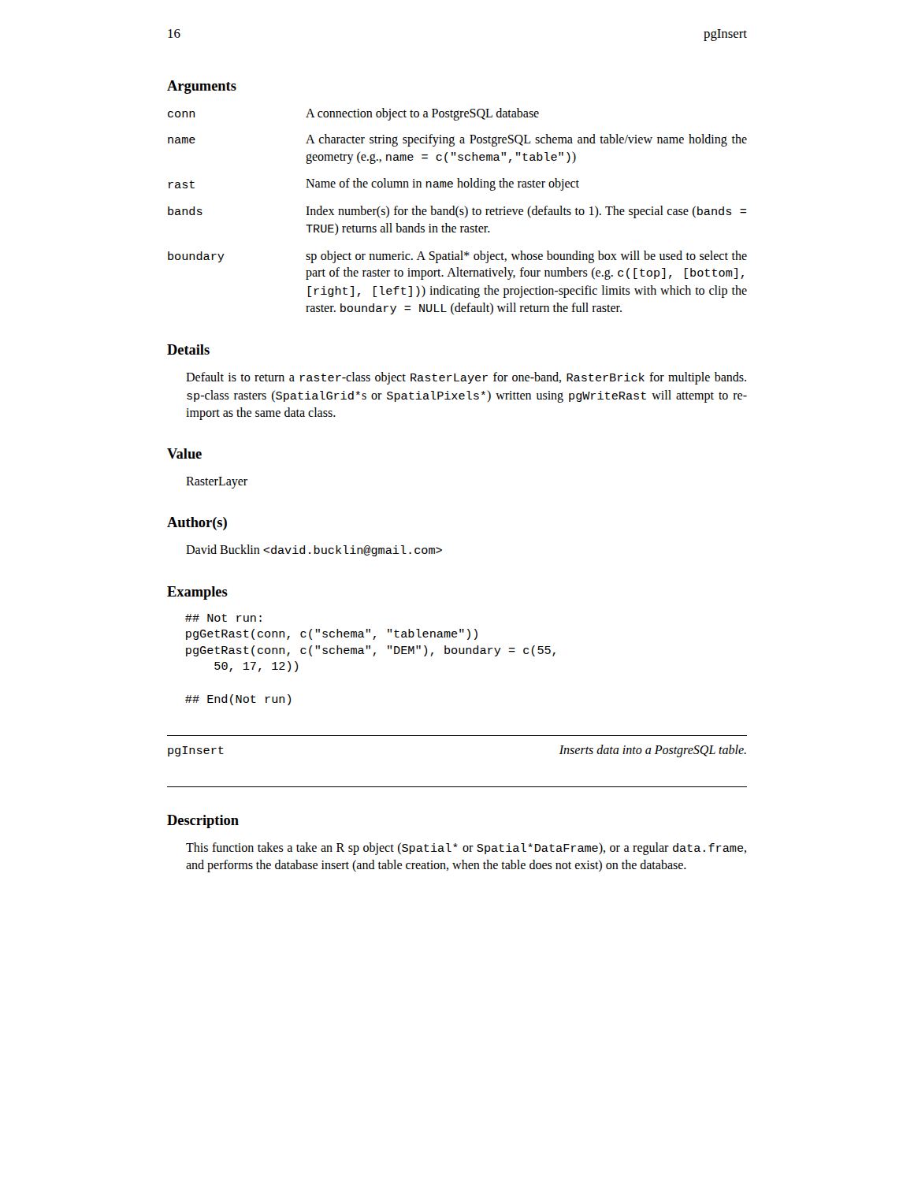16 pgInsert
Arguments
conn
A connection object to a PostgreSQL database
name
A character string specifying a PostgreSQL schema and table/view name holding the geometry (e.g., name = c("schema","table"))
rast
Name of the column in name holding the raster object
bands
Index number(s) for the band(s) to retrieve (defaults to 1). The special case (bands = TRUE) returns all bands in the raster.
boundary
sp object or numeric. A Spatial* object, whose bounding box will be used to select the part of the raster to import. Alternatively, four numbers (e.g. c([top], [bottom], [right], [left])) indicating the projection-specific limits with which to clip the raster. boundary = NULL (default) will return the full raster.
Details
Default is to return a raster-class object RasterLayer for one-band, RasterBrick for multiple bands. sp-class rasters (SpatialGrid*s or SpatialPixels*) written using pgWriteRast will attempt to re-import as the same data class.
Value
RasterLayer
Author(s)
David Bucklin <david.bucklin@gmail.com>
Examples
## Not run:
pgGetRast(conn, c("schema", "tablename"))
pgGetRast(conn, c("schema", "DEM"), boundary = c(55,
    50, 17, 12))

## End(Not run)
pgInsert Inserts data into a PostgreSQL table.
Description
This function takes a take an R sp object (Spatial* or Spatial*DataFrame), or a regular data.frame, and performs the database insert (and table creation, when the table does not exist) on the database.